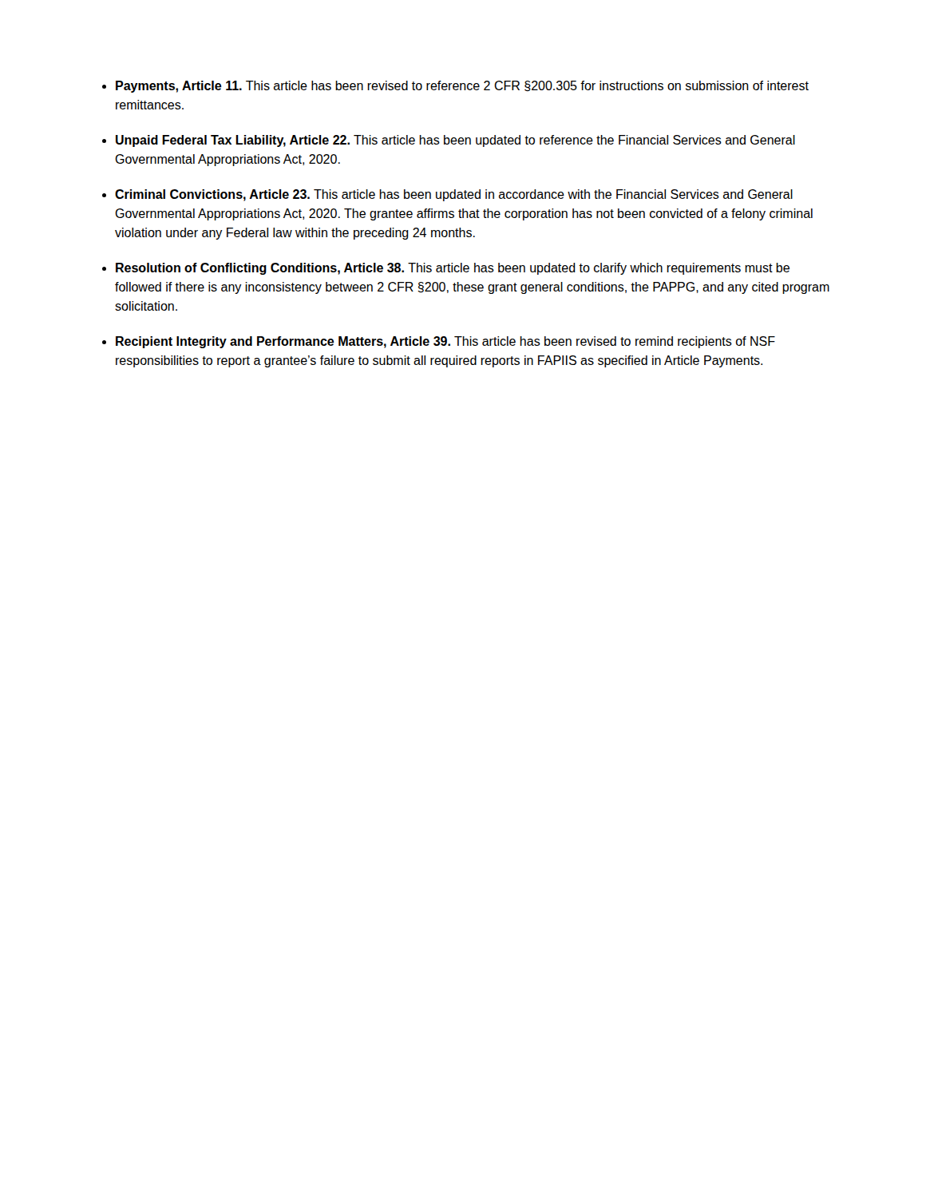Payments, Article 11. This article has been revised to reference 2 CFR §200.305 for instructions on submission of interest remittances.
Unpaid Federal Tax Liability, Article 22. This article has been updated to reference the Financial Services and General Governmental Appropriations Act, 2020.
Criminal Convictions, Article 23. This article has been updated in accordance with the Financial Services and General Governmental Appropriations Act, 2020. The grantee affirms that the corporation has not been convicted of a felony criminal violation under any Federal law within the preceding 24 months.
Resolution of Conflicting Conditions, Article 38. This article has been updated to clarify which requirements must be followed if there is any inconsistency between 2 CFR §200, these grant general conditions, the PAPPG, and any cited program solicitation.
Recipient Integrity and Performance Matters, Article 39. This article has been revised to remind recipients of NSF responsibilities to report a grantee’s failure to submit all required reports in FAPIIS as specified in Article Payments.